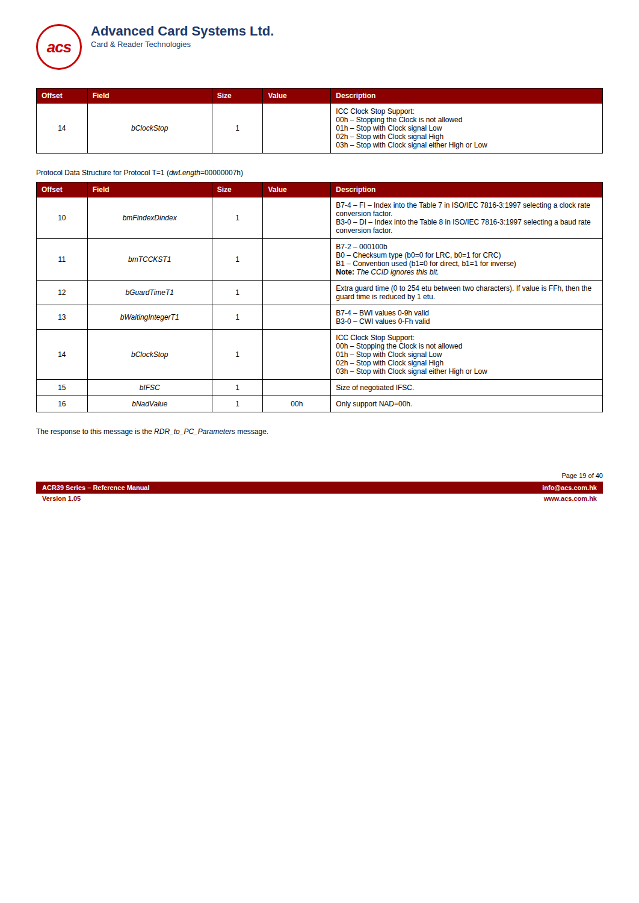acs
Advanced Card Systems Ltd.
Card & Reader Technologies
| Offset | Field | Size | Value | Description |
| --- | --- | --- | --- | --- |
| 14 | bClockStop | 1 | | ICC Clock Stop Support: 00h – Stopping the Clock is not allowed 01h – Stop with Clock signal Low 02h – Stop with Clock signal High 03h – Stop with Clock signal either High or Low |
Protocol Data Structure for Protocol T=1 (dwLength=00000007h)
| Offset | Field | Size | Value | Description |
| --- | --- | --- | --- | --- |
| 10 | bmFindexDindex | 1 | | B7-4 – FI – Index into the Table 7 in ISO/IEC 7816-3:1997 selecting a clock rate conversion factor. B3-0 – DI – Index into the Table 8 in ISO/IEC 7816-3:1997 selecting a baud rate conversion factor. |
| 11 | bmTCCKST1 | 1 | | B7-2 – 000100b B0 – Checksum type (b0=0 for LRC, b0=1 for CRC) B1 – Convention used (b1=0 for direct, b1=1 for inverse) Note: The CCID ignores this bit. |
| 12 | bGuardTimeT1 | 1 | | Extra guard time (0 to 254 etu between two characters). If value is FFh, then the guard time is reduced by 1 etu. |
| 13 | bWaitingIntegerT1 | 1 | | B7-4 – BWI values 0-9h valid B3-0 – CWI values 0-Fh valid |
| 14 | bClockStop | 1 | | ICC Clock Stop Support: 00h – Stopping the Clock is not allowed 01h – Stop with Clock signal Low 02h – Stop with Clock signal High 03h – Stop with Clock signal either High or Low |
| 15 | bIFSC | 1 | | Size of negotiated IFSC. |
| 16 | bNadValue | 1 | 00h | Only support NAD=00h. |
The response to this message is the RDR_to_PC_Parameters message.
Page 19 of 40
ACR39 Series – Reference Manual
info@acs.com.hk
Version 1.05
www.acs.com.hk